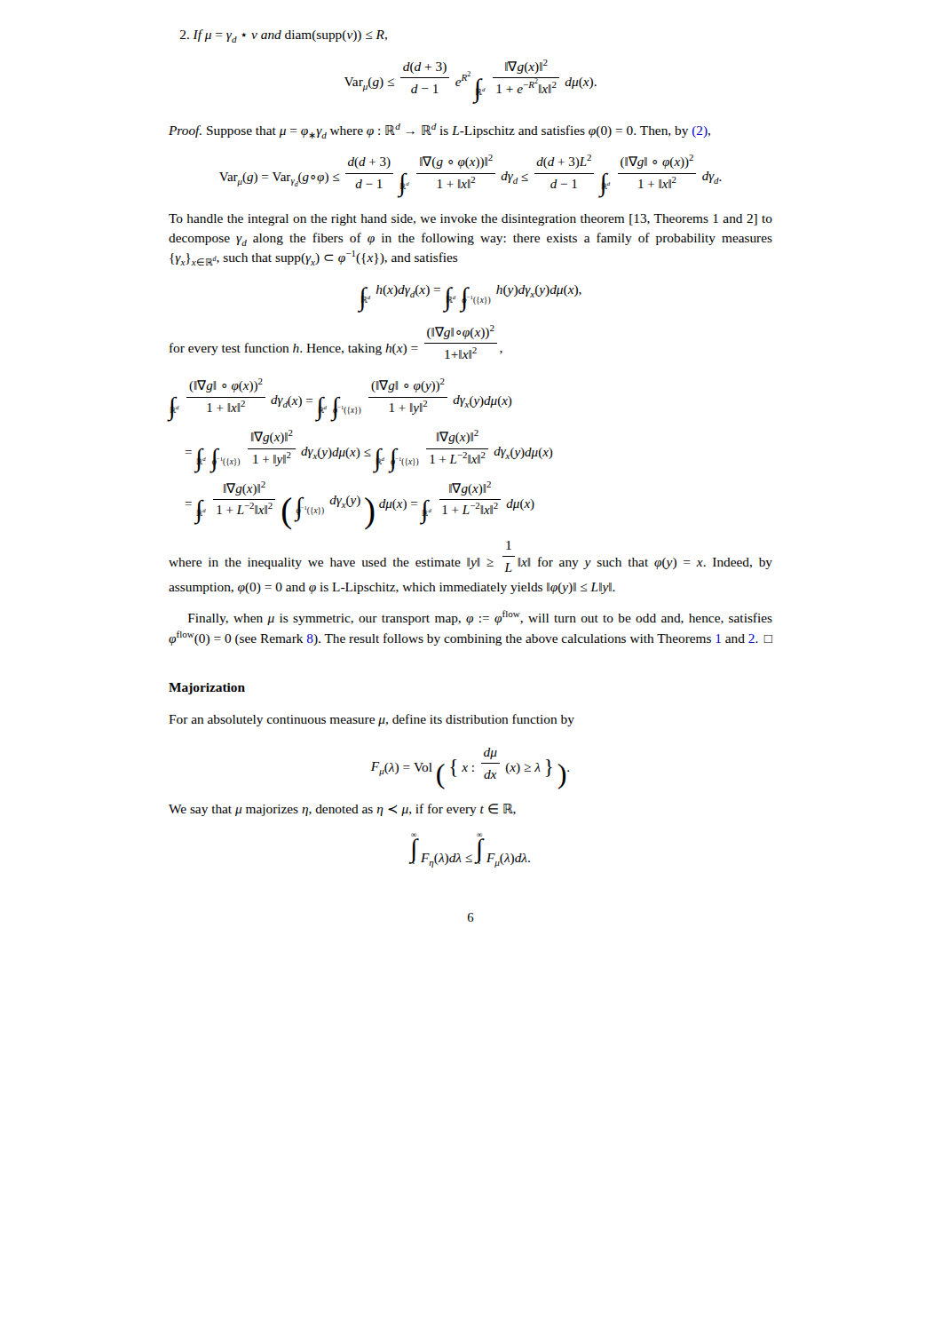2. If μ = γd ⋆ ν and diam(supp(ν)) ≤ R,
Varμ(g) ≤ d(d + 3) d − 1 eR2 ∫ℝd ‖∇g(x)‖21 + e−R2‖x‖2 dμ(x).
Proof. Suppose that μ = φ∗γd where φ : ℝd → ℝd is L-Lipschitz and satisfies φ(0) = 0. Then, by (2),
Varμ(g) = Varγd(g∘φ) ≤ d(d + 3) d − 1 ∫ℝd ‖∇(g ∘ φ(x))‖21 + ‖x‖2 dγd ≤ d(d + 3)L2 d − 1 ∫ℝd (‖∇g‖ ∘ φ(x))21 + ‖x‖2 dγd.
To handle the integral on the right hand side, we invoke the disintegration theorem [13, Theorems 1 and 2] to decompose γd along the fibers of φ in the following way: there exists a family of probability measures {γx}x∈ℝd, such that supp(γx) ⊂ φ−1({x}), and satisfies
∫ℝd h(x)dγd(x) = ∫ℝd ∫φ−1({x}) h(y)dγx(y)dμ(x),
for every test function h. Hence, taking h(x) = (‖∇g‖∘φ(x))21+‖x‖2,
∫ℝd (‖∇g‖ ∘ φ(x))21 + ‖x‖2 dγd(x) = ∫ℝd ∫φ−1({x}) (‖∇g‖ ∘ φ(y))21 + ‖y‖2 dγx(y)dμ(x) = ∫ℝd ∫φ−1({x}) ‖∇g(x)‖21 + ‖y‖2 dγx(y)dμ(x) ≤ ∫ℝd ∫φ−1({x}) ‖∇g(x)‖21 + L−2‖x‖2 dγx(y)dμ(x) = ∫ℝd ‖∇g(x)‖21 + L−2‖x‖2 ( ∫φ−1({x}) dγx(y) ) dμ(x) = ∫ℝd ‖∇g(x)‖21 + L−2‖x‖2 dμ(x)
where in the inequality we have used the estimate ‖y‖ ≥ 1 L‖x‖ for any y such that φ(y) = x. Indeed, by assumption, φ(0) = 0 and φ is L-Lipschitz, which immediately yields ‖φ(y)‖ ≤ L‖y‖.
Finally, when μ is symmetric, our transport map, φ := φflow, will turn out to be odd and, hence, satisfies φflow(0) = 0 (see Remark 8). The result follows by combining the above calculations with Theorems 1 and 2. □
Majorization
For an absolutely continuous measure μ, define its distribution function by
Fμ(λ) = Vol ( { x : dμ dx (x) ≥ λ } ).
We say that μ majorizes η, denoted as η ≺ μ, if for every t ∈ ℝ,
∞ ∫ t Fη(λ)dλ ≤ ∞ ∫ t Fμ(λ)dλ.
6